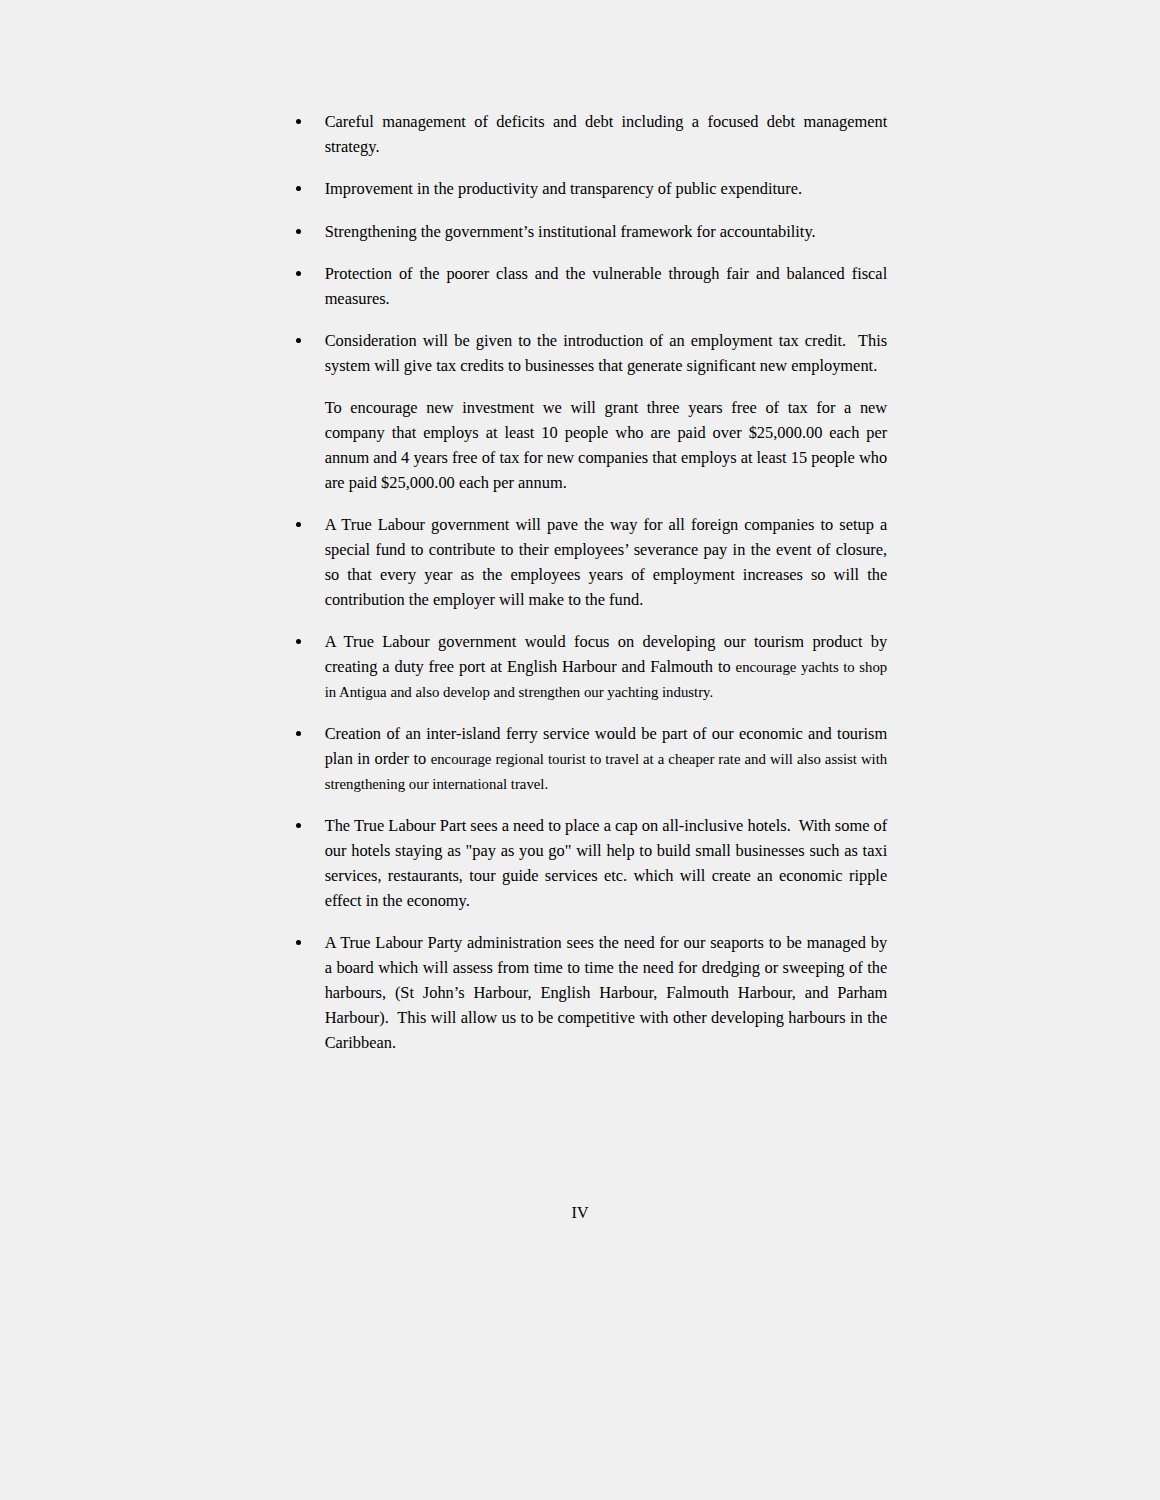Careful management of deficits and debt including a focused debt management strategy.
Improvement in the productivity and transparency of public expenditure.
Strengthening the government’s institutional framework for accountability.
Protection of the poorer class and the vulnerable through fair and balanced fiscal measures.
Consideration will be given to the introduction of an employment tax credit. This system will give tax credits to businesses that generate significant new employment.
To encourage new investment we will grant three years free of tax for a new company that employs at least 10 people who are paid over $25,000.00 each per annum and 4 years free of tax for new companies that employs at least 15 people who are paid $25,000.00 each per annum.
A True Labour government will pave the way for all foreign companies to setup a special fund to contribute to their employees’ severance pay in the event of closure, so that every year as the employees years of employment increases so will the contribution the employer will make to the fund.
A True Labour government would focus on developing our tourism product by creating a duty free port at English Harbour and Falmouth to encourage yachts to shop in Antigua and also develop and strengthen our yachting industry.
Creation of an inter-island ferry service would be part of our economic and tourism plan in order to encourage regional tourist to travel at a cheaper rate and will also assist with strengthening our international travel.
The True Labour Part sees a need to place a cap on all-inclusive hotels. With some of our hotels staying as "pay as you go" will help to build small businesses such as taxi services, restaurants, tour guide services etc. which will create an economic ripple effect in the economy.
A True Labour Party administration sees the need for our seaports to be managed by a board which will assess from time to time the need for dredging or sweeping of the harbours, (St John’s Harbour, English Harbour, Falmouth Harbour, and Parham Harbour). This will allow us to be competitive with other developing harbours in the Caribbean.
IV